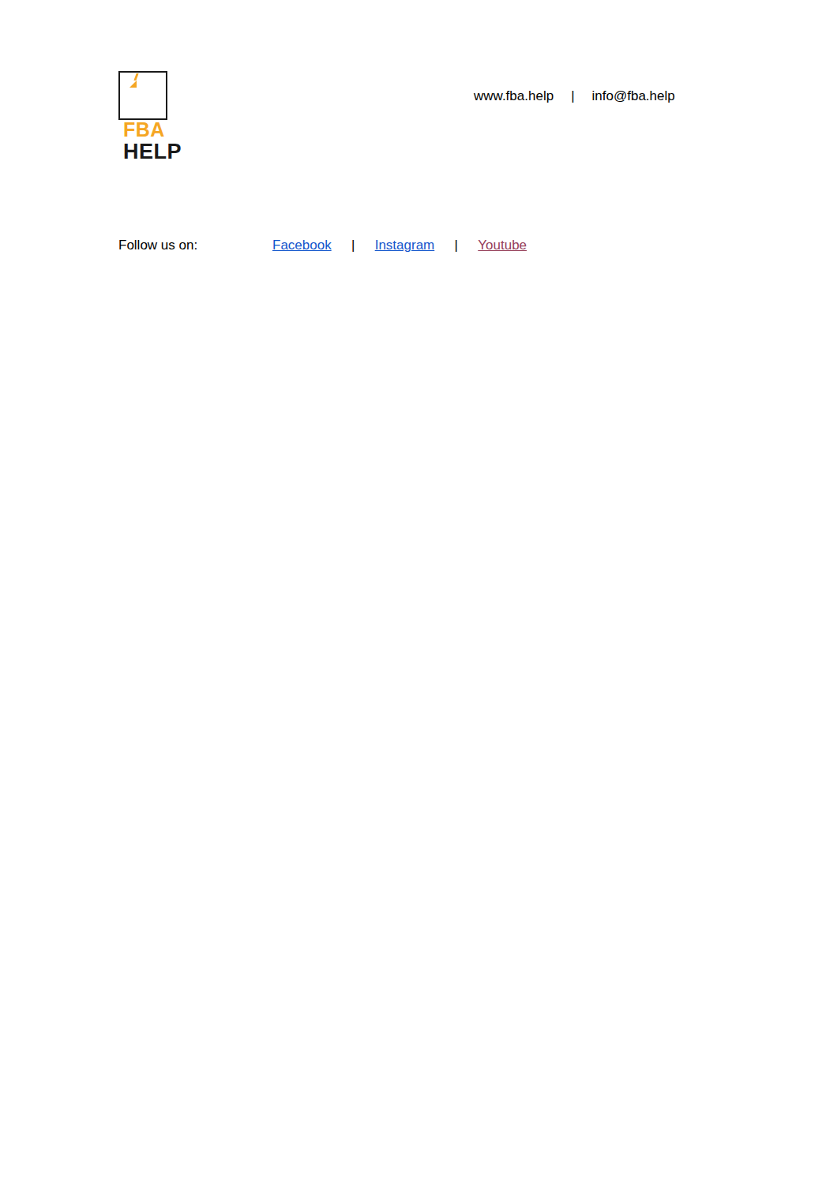FBA HELP
www.fba.help|info@fba.help
Follow us on: Facebook|Instagram|Youtube